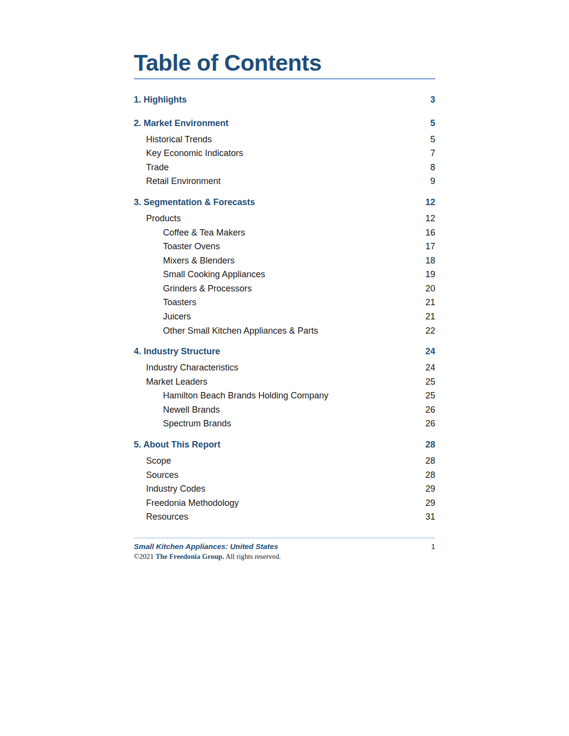Table of Contents
1. Highlights 3
2. Market Environment 5
Historical Trends 5
Key Economic Indicators 7
Trade 8
Retail Environment 9
3. Segmentation & Forecasts 12
Products 12
Coffee & Tea Makers 16
Toaster Ovens 17
Mixers & Blenders 18
Small Cooking Appliances 19
Grinders & Processors 20
Toasters 21
Juicers 21
Other Small Kitchen Appliances & Parts 22
4. Industry Structure 24
Industry Characteristics 24
Market Leaders 25
Hamilton Beach Brands Holding Company 25
Newell Brands 26
Spectrum Brands 26
5. About This Report 28
Scope 28
Sources 28
Industry Codes 29
Freedonia Methodology 29
Resources 31
Small Kitchen Appliances: United States
©2021 The Freedonia Group. All rights reserved.
1